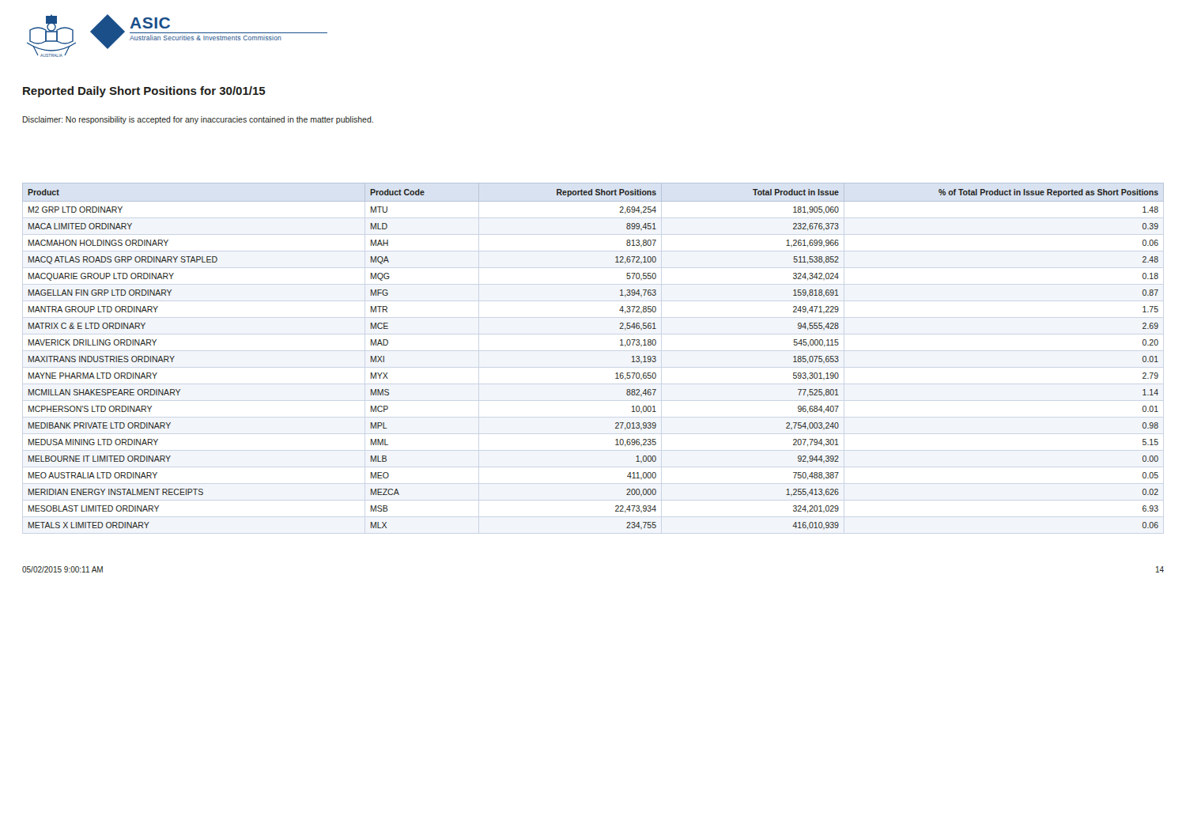AUSTRALIA
ASIC
Australian Securities & Investments Commission
Reported Daily Short Positions for 30/01/15
Disclaimer: No responsibility is accepted for any inaccuracies contained in the matter published.
| Product | Product Code | Reported Short Positions | Total Product in Issue | % of Total Product in Issue Reported as Short Positions |
| --- | --- | --- | --- | --- |
| M2 GRP LTD ORDINARY | MTU | 2,694,254 | 181,905,060 | 1.48 |
| MACA LIMITED ORDINARY | MLD | 899,451 | 232,676,373 | 0.39 |
| MACMAHON HOLDINGS ORDINARY | MAH | 813,807 | 1,261,699,966 | 0.06 |
| MACQ ATLAS ROADS GRP ORDINARY STAPLED | MQA | 12,672,100 | 511,538,852 | 2.48 |
| MACQUARIE GROUP LTD ORDINARY | MQG | 570,550 | 324,342,024 | 0.18 |
| MAGELLAN FIN GRP LTD ORDINARY | MFG | 1,394,763 | 159,818,691 | 0.87 |
| MANTRA GROUP LTD ORDINARY | MTR | 4,372,850 | 249,471,229 | 1.75 |
| MATRIX C & E LTD ORDINARY | MCE | 2,546,561 | 94,555,428 | 2.69 |
| MAVERICK DRILLING ORDINARY | MAD | 1,073,180 | 545,000,115 | 0.20 |
| MAXITRANS INDUSTRIES ORDINARY | MXI | 13,193 | 185,075,653 | 0.01 |
| MAYNE PHARMA LTD ORDINARY | MYX | 16,570,650 | 593,301,190 | 2.79 |
| MCMILLAN SHAKESPEARE ORDINARY | MMS | 882,467 | 77,525,801 | 1.14 |
| MCPHERSON'S LTD ORDINARY | MCP | 10,001 | 96,684,407 | 0.01 |
| MEDIBANK PRIVATE LTD ORDINARY | MPL | 27,013,939 | 2,754,003,240 | 0.98 |
| MEDUSA MINING LTD ORDINARY | MML | 10,696,235 | 207,794,301 | 5.15 |
| MELBOURNE IT LIMITED ORDINARY | MLB | 1,000 | 92,944,392 | 0.00 |
| MEO AUSTRALIA LTD ORDINARY | MEO | 411,000 | 750,488,387 | 0.05 |
| MERIDIAN ENERGY INSTALMENT RECEIPTS | MEZCA | 200,000 | 1,255,413,626 | 0.02 |
| MESOBLAST LIMITED ORDINARY | MSB | 22,473,934 | 324,201,029 | 6.93 |
| METALS X LIMITED ORDINARY | MLX | 234,755 | 416,010,939 | 0.06 |
05/02/2015 9:00:11 AM 14